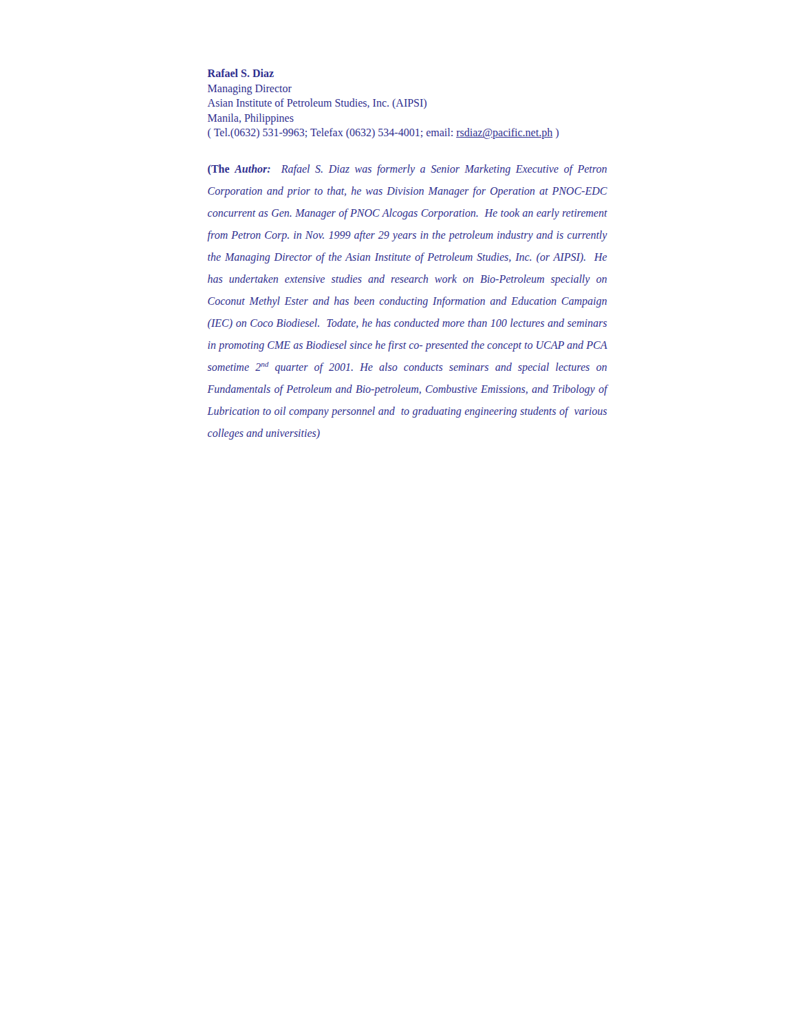Rafael S. Diaz
Managing Director
Asian Institute of Petroleum Studies, Inc. (AIPSI)
Manila, Philippines
( Tel.(0632) 531-9963; Telefax (0632) 534-4001; email: rsdiaz@pacific.net.ph )
(The Author: Rafael S. Diaz was formerly a Senior Marketing Executive of Petron Corporation and prior to that, he was Division Manager for Operation at PNOC-EDC concurrent as Gen. Manager of PNOC Alcogas Corporation. He took an early retirement from Petron Corp. in Nov. 1999 after 29 years in the petroleum industry and is currently the Managing Director of the Asian Institute of Petroleum Studies, Inc. (or AIPSI). He has undertaken extensive studies and research work on Bio-Petroleum specially on Coconut Methyl Ester and has been conducting Information and Education Campaign (IEC) on Coco Biodiesel. Todate, he has conducted more than 100 lectures and seminars in promoting CME as Biodiesel since he first co- presented the concept to UCAP and PCA sometime 2nd quarter of 2001. He also conducts seminars and special lectures on Fundamentals of Petroleum and Bio-petroleum, Combustive Emissions, and Tribology of Lubrication to oil company personnel and to graduating engineering students of various colleges and universities)